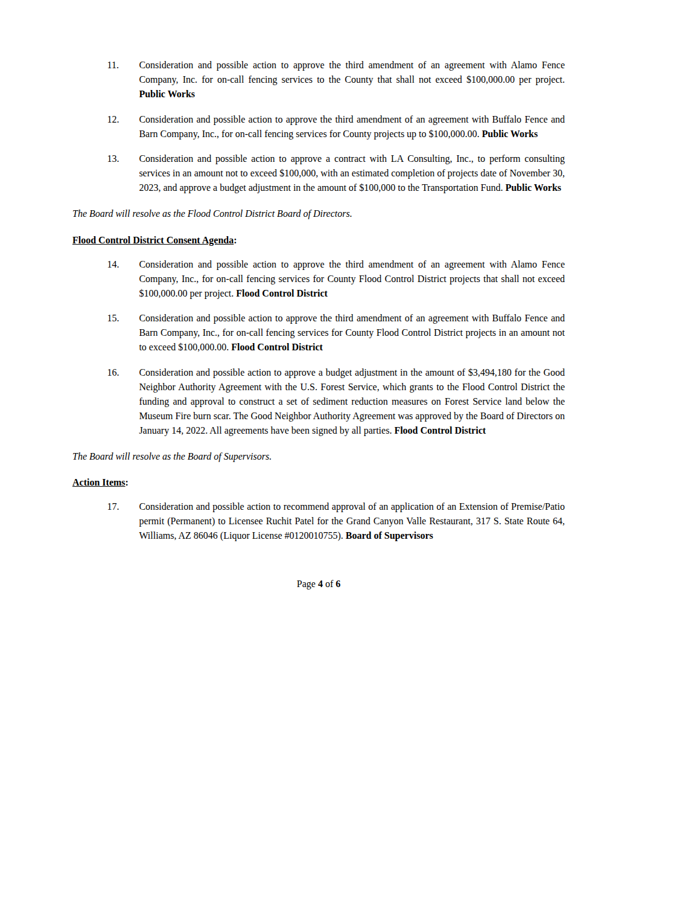11. Consideration and possible action to approve the third amendment of an agreement with Alamo Fence Company, Inc. for on-call fencing services to the County that shall not exceed $100,000.00 per project. Public Works
12. Consideration and possible action to approve the third amendment of an agreement with Buffalo Fence and Barn Company, Inc., for on-call fencing services for County projects up to $100,000.00. Public Works
13. Consideration and possible action to approve a contract with LA Consulting, Inc., to perform consulting services in an amount not to exceed $100,000, with an estimated completion of projects date of November 30, 2023, and approve a budget adjustment in the amount of $100,000 to the Transportation Fund. Public Works
The Board will resolve as the Flood Control District Board of Directors.
Flood Control District Consent Agenda:
14. Consideration and possible action to approve the third amendment of an agreement with Alamo Fence Company, Inc., for on-call fencing services for County Flood Control District projects that shall not exceed $100,000.00 per project. Flood Control District
15. Consideration and possible action to approve the third amendment of an agreement with Buffalo Fence and Barn Company, Inc., for on-call fencing services for County Flood Control District projects in an amount not to exceed $100,000.00. Flood Control District
16. Consideration and possible action to approve a budget adjustment in the amount of $3,494,180 for the Good Neighbor Authority Agreement with the U.S. Forest Service, which grants to the Flood Control District the funding and approval to construct a set of sediment reduction measures on Forest Service land below the Museum Fire burn scar. The Good Neighbor Authority Agreement was approved by the Board of Directors on January 14, 2022. All agreements have been signed by all parties. Flood Control District
The Board will resolve as the Board of Supervisors.
Action Items:
17. Consideration and possible action to recommend approval of an application of an Extension of Premise/Patio permit (Permanent) to Licensee Ruchit Patel for the Grand Canyon Valle Restaurant, 317 S. State Route 64, Williams, AZ 86046 (Liquor License #0120010755). Board of Supervisors
Page 4 of 6